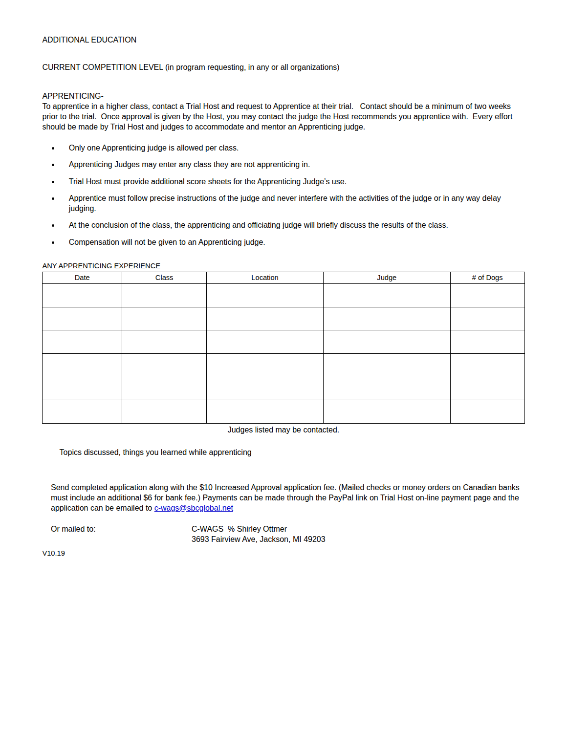ADDITIONAL EDUCATION
CURRENT COMPETITION LEVEL (in program requesting, in any or all organizations)
APPRENTICING-
To apprentice in a higher class, contact a Trial Host and request to Apprentice at their trial. Contact should be a minimum of two weeks prior to the trial. Once approval is given by the Host, you may contact the judge the Host recommends you apprentice with. Every effort should be made by Trial Host and judges to accommodate and mentor an Apprenticing judge.
Only one Apprenticing judge is allowed per class.
Apprenticing Judges may enter any class they are not apprenticing in.
Trial Host must provide additional score sheets for the Apprenticing Judge’s use.
Apprentice must follow precise instructions of the judge and never interfere with the activities of the judge or in any way delay judging.
At the conclusion of the class, the apprenticing and officiating judge will briefly discuss the results of the class.
Compensation will not be given to an Apprenticing judge.
ANY APPRENTICING EXPERIENCE
| Date | Class | Location | Judge | # of Dogs |
| --- | --- | --- | --- | --- |
Judges listed may be contacted.
Topics discussed, things you learned while apprenticing
Send completed application along with the $10 Increased Approval application fee. (Mailed checks or money orders on Canadian banks must include an additional $6 for bank fee.) Payments can be made through the PayPal link on Trial Host on-line payment page and the application can be emailed to c-wags@sbcglobal.net
Or mailed to:
C-WAGS % Shirley Ottmer
3693 Fairview Ave, Jackson, MI 49203
V10.19